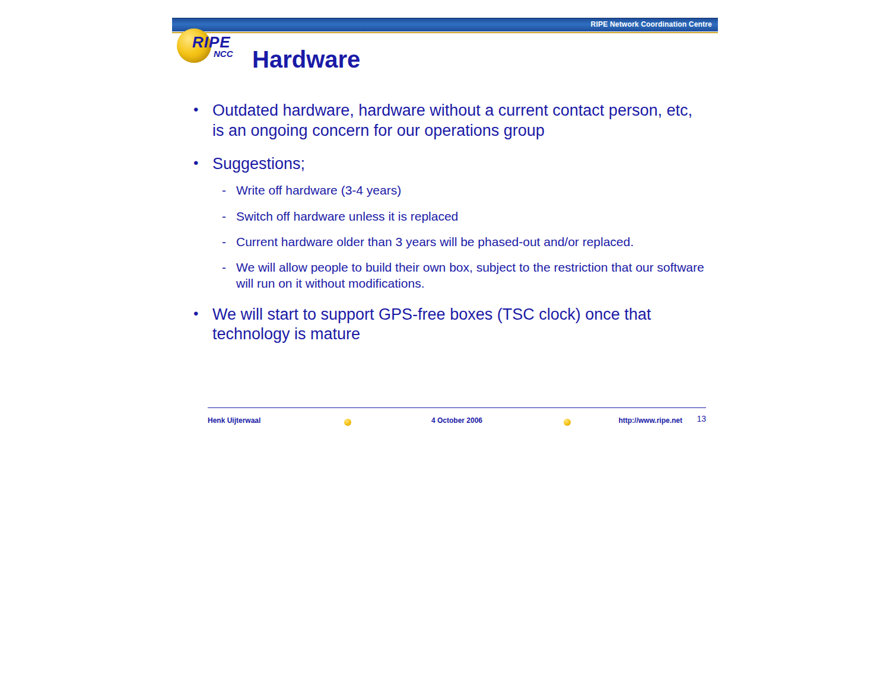RIPE Network Coordination Centre
RIPE
NCC
Hardware
Outdated hardware, hardware without a current contact person, etc, is an ongoing concern for our operations group
Suggestions;
Write off hardware (3-4 years)
Switch off hardware unless it is replaced
Current hardware older than 3 years will be phased-out and/or replaced.
We will allow people to build their own box, subject to the restriction that our software will run on it without modifications.
We will start to support GPS-free boxes (TSC clock) once that technology is mature
Henk Uijterwaal 4 October 2006 http://www.ripe.net 13